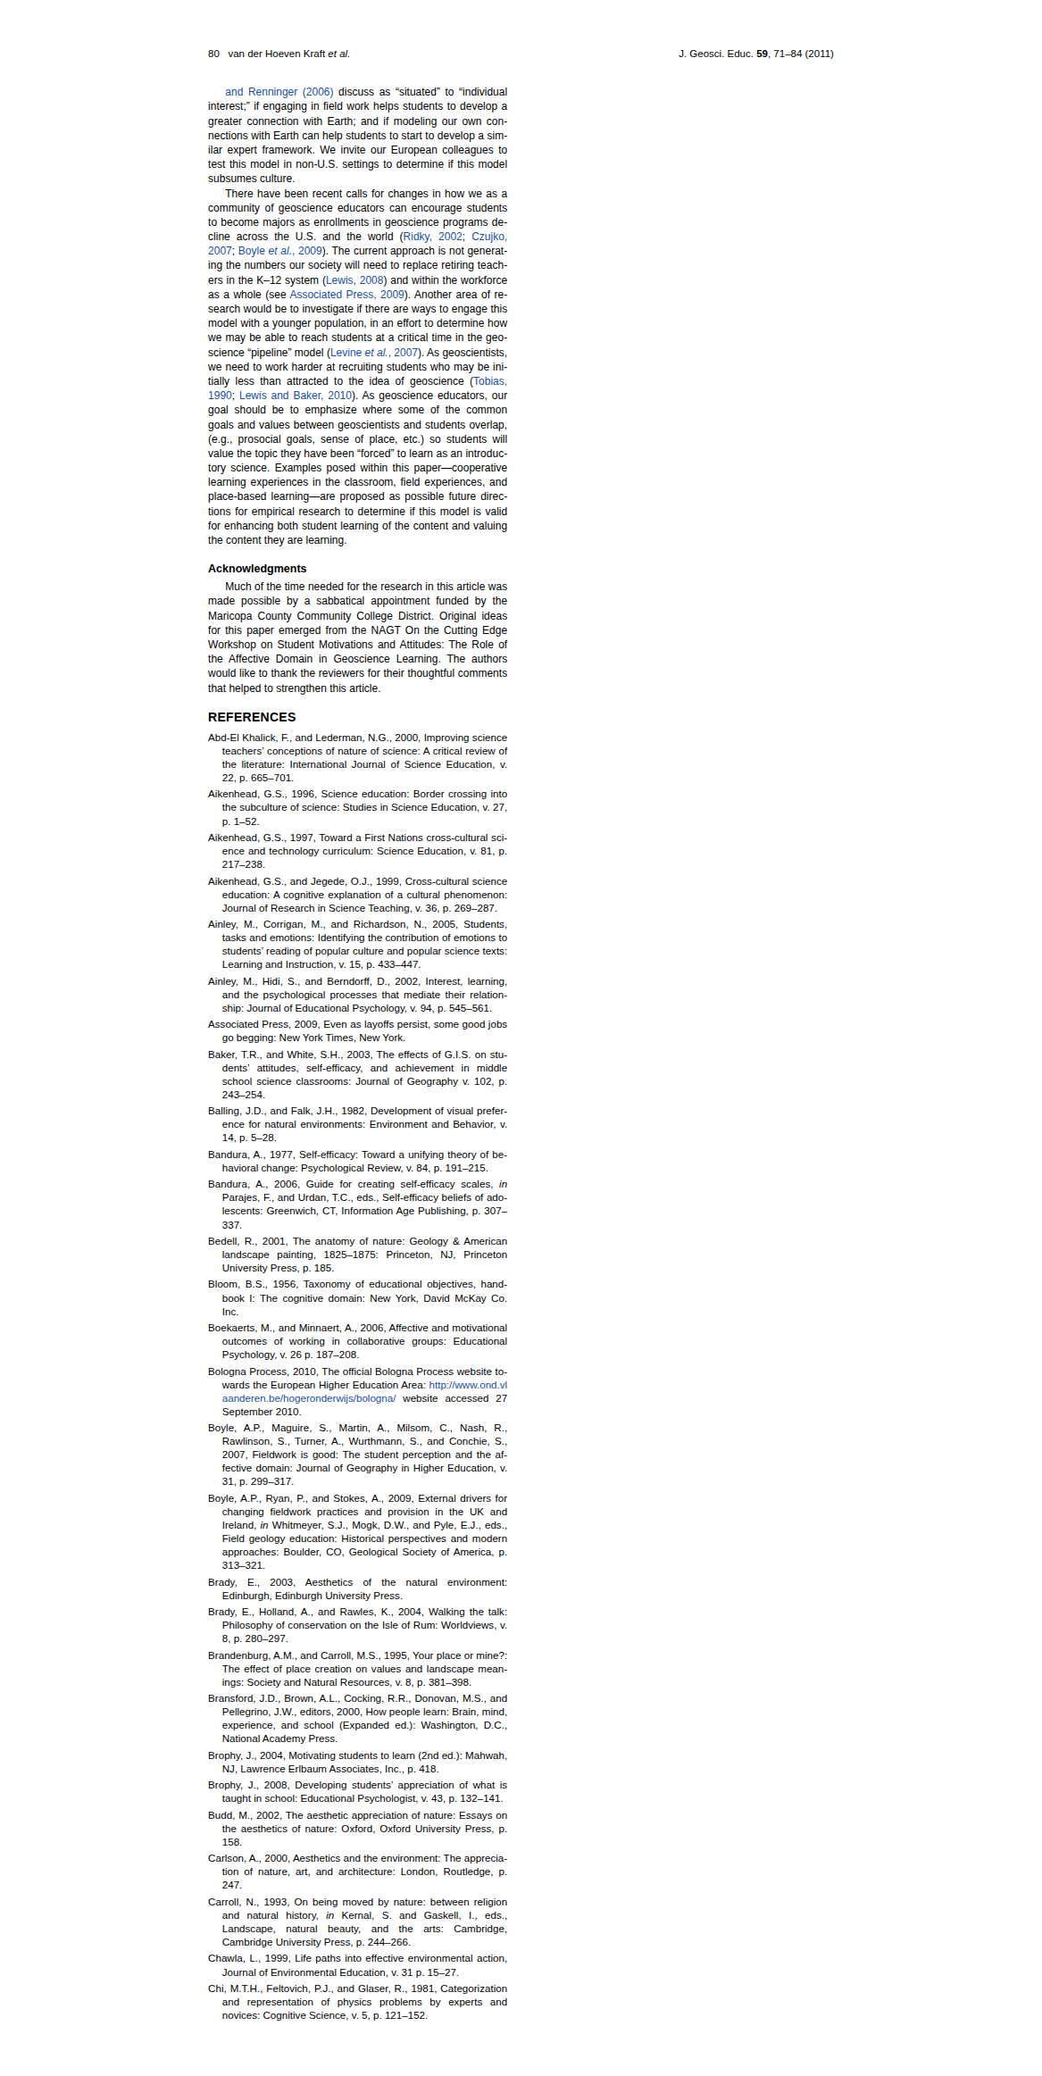80 van der Hoeven Kraft et al.
J. Geosci. Educ. 59, 71–84 (2011)
and Renninger (2006) discuss as “situated” to “individual interest;” if engaging in field work helps students to develop a greater connection with Earth; and if modeling our own connections with Earth can help students to start to develop a similar expert framework. We invite our European colleagues to test this model in non-U.S. settings to determine if this model subsumes culture.
There have been recent calls for changes in how we as a community of geoscience educators can encourage students to become majors as enrollments in geoscience programs decline across the U.S. and the world (Ridky, 2002; Czujko, 2007; Boyle et al., 2009). The current approach is not generating the numbers our society will need to replace retiring teachers in the K–12 system (Lewis, 2008) and within the workforce as a whole (see Associated Press, 2009). Another area of research would be to investigate if there are ways to engage this model with a younger population, in an effort to determine how we may be able to reach students at a critical time in the geoscience “pipeline” model (Levine et al., 2007). As geoscientists, we need to work harder at recruiting students who may be initially less than attracted to the idea of geoscience (Tobias, 1990; Lewis and Baker, 2010). As geoscience educators, our goal should be to emphasize where some of the common goals and values between geoscientists and students overlap, (e.g., prosocial goals, sense of place, etc.) so students will value the topic they have been “forced” to learn as an introductory science. Examples posed within this paper—cooperative learning experiences in the classroom, field experiences, and place-based learning—are proposed as possible future directions for empirical research to determine if this model is valid for enhancing both student learning of the content and valuing the content they are learning.
Acknowledgments
Much of the time needed for the research in this article was made possible by a sabbatical appointment funded by the Maricopa County Community College District. Original ideas for this paper emerged from the NAGT On the Cutting Edge Workshop on Student Motivations and Attitudes: The Role of the Affective Domain in Geoscience Learning. The authors would like to thank the reviewers for their thoughtful comments that helped to strengthen this article.
REFERENCES
Abd-El Khalick, F., and Lederman, N.G., 2000, Improving science teachers’ conceptions of nature of science: A critical review of the literature: International Journal of Science Education, v. 22, p. 665–701.
Aikenhead, G.S., 1996, Science education: Border crossing into the subculture of science: Studies in Science Education, v. 27, p. 1–52.
Aikenhead, G.S., 1997, Toward a First Nations cross-cultural science and technology curriculum: Science Education, v. 81, p. 217–238.
Aikenhead, G.S., and Jegede, O.J., 1999, Cross-cultural science education: A cognitive explanation of a cultural phenomenon: Journal of Research in Science Teaching, v. 36, p. 269–287.
Ainley, M., Corrigan, M., and Richardson, N., 2005, Students, tasks and emotions: Identifying the contribution of emotions to students’ reading of popular culture and popular science texts: Learning and Instruction, v. 15, p. 433–447.
Ainley, M., Hidi, S., and Berndorff, D., 2002, Interest, learning, and the psychological processes that mediate their relationship: Journal of Educational Psychology, v. 94, p. 545–561.
Associated Press, 2009, Even as layoffs persist, some good jobs go begging: New York Times, New York.
Baker, T.R., and White, S.H., 2003, The effects of G.I.S. on students’ attitudes, self-efficacy, and achievement in middle school science classrooms: Journal of Geography v. 102, p. 243–254.
Balling, J.D., and Falk, J.H., 1982, Development of visual preference for natural environments: Environment and Behavior, v. 14, p. 5–28.
Bandura, A., 1977, Self-efficacy: Toward a unifying theory of behavioral change: Psychological Review, v. 84, p. 191–215.
Bandura, A., 2006, Guide for creating self-efficacy scales, in Parajes, F., and Urdan, T.C., eds., Self-efficacy beliefs of adolescents: Greenwich, CT, Information Age Publishing, p. 307–337.
Bedell, R., 2001, The anatomy of nature: Geology & American landscape painting, 1825–1875: Princeton, NJ, Princeton University Press, p. 185.
Bloom, B.S., 1956, Taxonomy of educational objectives, handbook I: The cognitive domain: New York, David McKay Co. Inc.
Boekaerts, M., and Minnaert, A., 2006, Affective and motivational outcomes of working in collaborative groups: Educational Psychology, v. 26 p. 187–208.
Bologna Process, 2010, The official Bologna Process website towards the European Higher Education Area: http://www.ond.vlaanderen.be/hogeronderwijs/bologna/ website accessed 27 September 2010.
Boyle, A.P., Maguire, S., Martin, A., Milsom, C., Nash, R., Rawlinson, S., Turner, A., Wurthmann, S., and Conchie, S., 2007, Fieldwork is good: The student perception and the affective domain: Journal of Geography in Higher Education, v. 31, p. 299–317.
Boyle, A.P., Ryan, P., and Stokes, A., 2009, External drivers for changing fieldwork practices and provision in the UK and Ireland, in Whitmeyer, S.J., Mogk, D.W., and Pyle, E.J., eds., Field geology education: Historical perspectives and modern approaches: Boulder, CO, Geological Society of America, p. 313–321.
Brady, E., 2003, Aesthetics of the natural environment: Edinburgh, Edinburgh University Press.
Brady, E., Holland, A., and Rawles, K., 2004, Walking the talk: Philosophy of conservation on the Isle of Rum: Worldviews, v. 8, p. 280–297.
Brandenburg, A.M., and Carroll, M.S., 1995, Your place or mine?: The effect of place creation on values and landscape meanings: Society and Natural Resources, v. 8, p. 381–398.
Bransford, J.D., Brown, A.L., Cocking, R.R., Donovan, M.S., and Pellegrino, J.W., editors, 2000, How people learn: Brain, mind, experience, and school (Expanded ed.): Washington, D.C., National Academy Press.
Brophy, J., 2004, Motivating students to learn (2nd ed.): Mahwah, NJ, Lawrence Erlbaum Associates, Inc., p. 418.
Brophy, J., 2008, Developing students’ appreciation of what is taught in school: Educational Psychologist, v. 43, p. 132–141.
Budd, M., 2002, The aesthetic appreciation of nature: Essays on the aesthetics of nature: Oxford, Oxford University Press, p. 158.
Carlson, A., 2000, Aesthetics and the environment: The appreciation of nature, art, and architecture: London, Routledge, p. 247.
Carroll, N., 1993, On being moved by nature: between religion and natural history, in Kernal, S. and Gaskell, I., eds., Landscape, natural beauty, and the arts: Cambridge, Cambridge University Press, p. 244–266.
Chawla, L., 1999, Life paths into effective environmental action, Journal of Environmental Education, v. 31 p. 15–27.
Chi, M.T.H., Feltovich, P.J., and Glaser, R., 1981, Categorization and representation of physics problems by experts and novices: Cognitive Science, v. 5, p. 121–152.